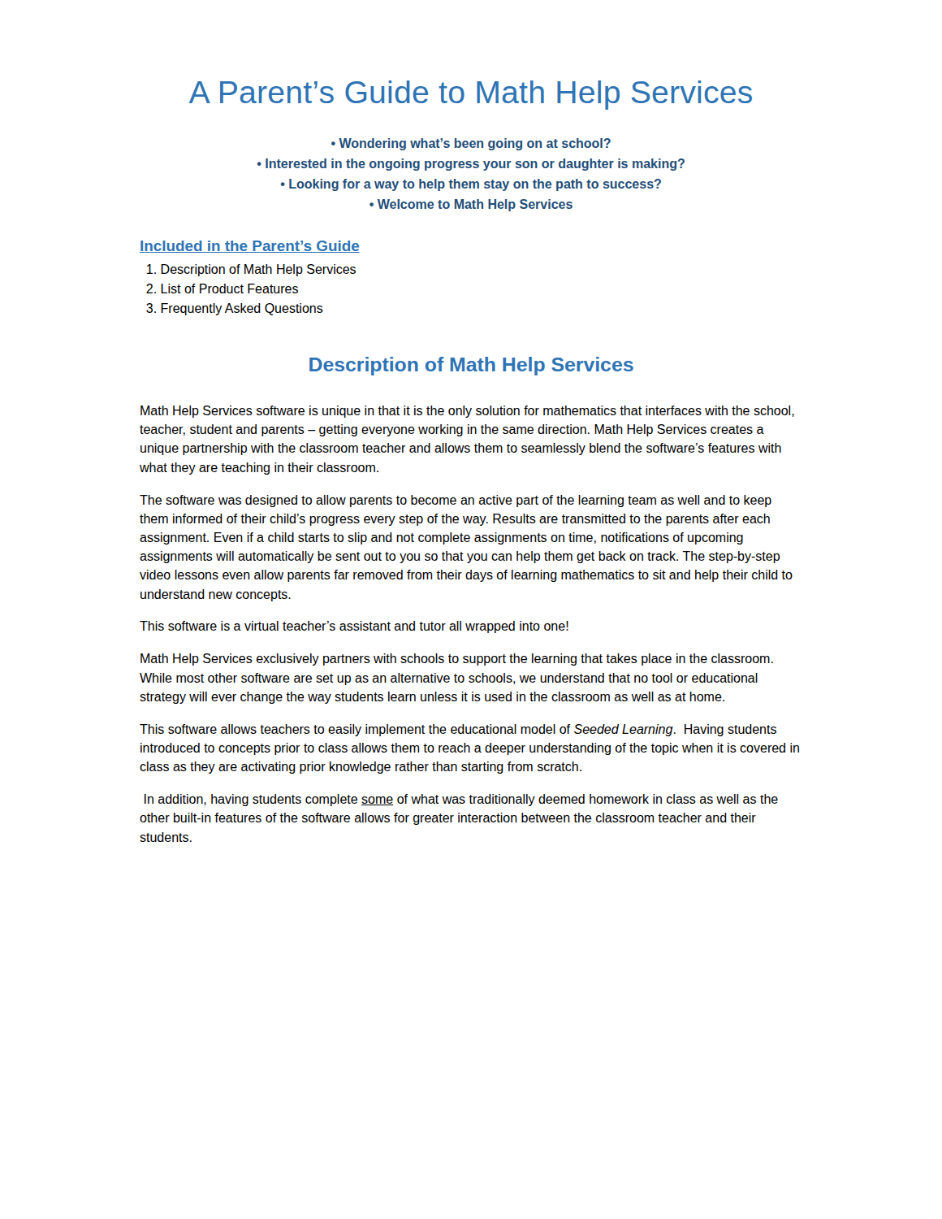A Parent’s Guide to Math Help Services
• Wondering what’s been going on at school?
• Interested in the ongoing progress your son or daughter is making?
• Looking for a way to help them stay on the path to success?
• Welcome to Math Help Services
Included in the Parent’s Guide
Description of Math Help Services
List of Product Features
Frequently Asked Questions
Description of Math Help Services
Math Help Services software is unique in that it is the only solution for mathematics that interfaces with the school, teacher, student and parents – getting everyone working in the same direction. Math Help Services creates a unique partnership with the classroom teacher and allows them to seamlessly blend the software’s features with what they are teaching in their classroom.
The software was designed to allow parents to become an active part of the learning team as well and to keep them informed of their child’s progress every step of the way. Results are transmitted to the parents after each assignment. Even if a child starts to slip and not complete assignments on time, notifications of upcoming assignments will automatically be sent out to you so that you can help them get back on track. The step-by-step video lessons even allow parents far removed from their days of learning mathematics to sit and help their child to understand new concepts.
This software is a virtual teacher’s assistant and tutor all wrapped into one!
Math Help Services exclusively partners with schools to support the learning that takes place in the classroom. While most other software are set up as an alternative to schools, we understand that no tool or educational strategy will ever change the way students learn unless it is used in the classroom as well as at home.
This software allows teachers to easily implement the educational model of Seeded Learning. Having students introduced to concepts prior to class allows them to reach a deeper understanding of the topic when it is covered in class as they are activating prior knowledge rather than starting from scratch.
In addition, having students complete some of what was traditionally deemed homework in class as well as the other built-in features of the software allows for greater interaction between the classroom teacher and their students.